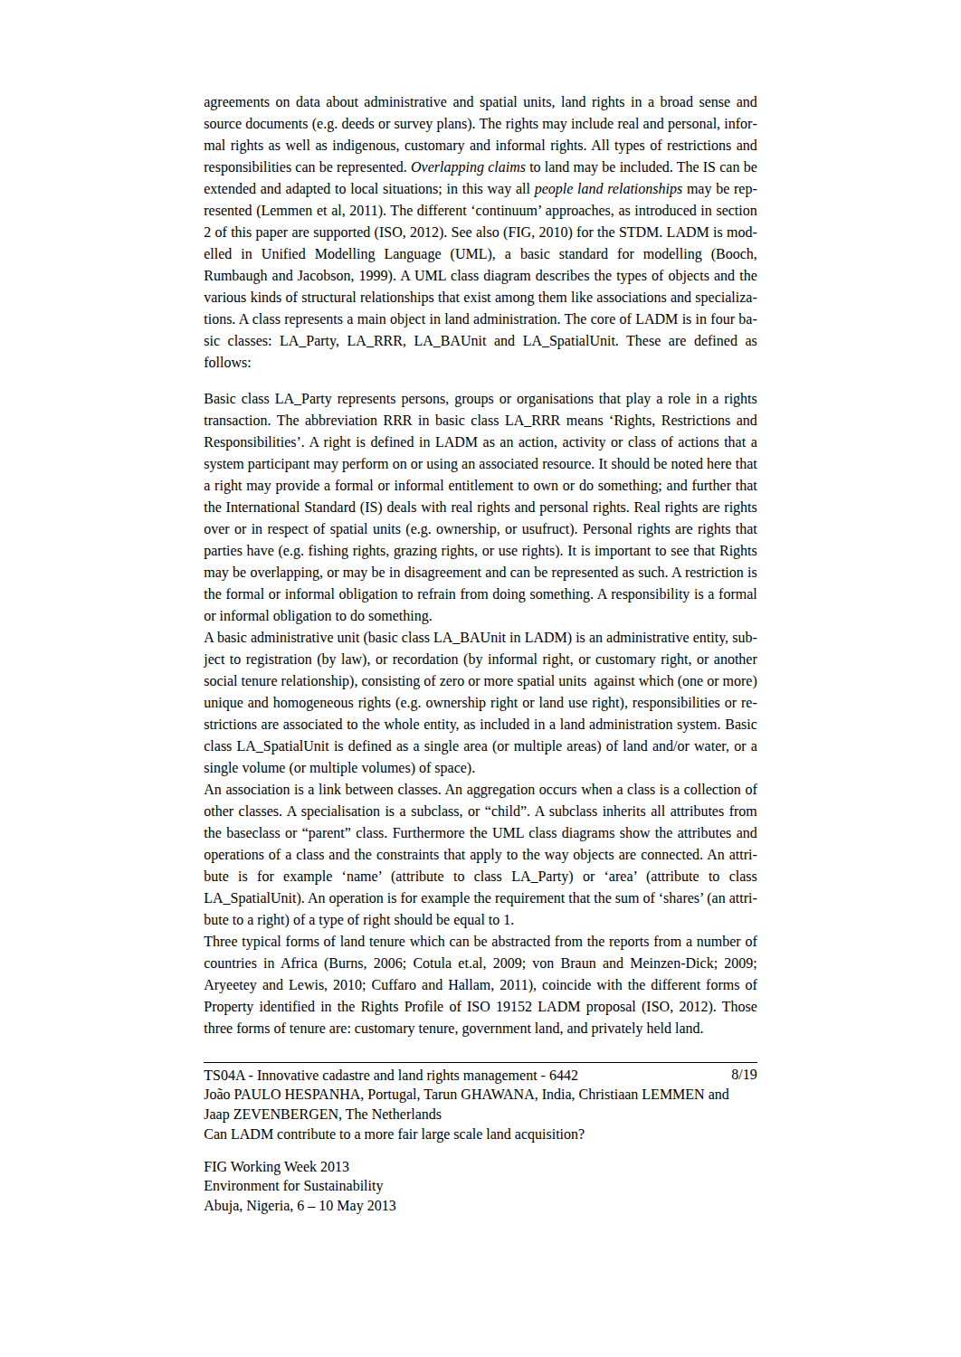agreements on data about administrative and spatial units, land rights in a broad sense and source documents (e.g. deeds or survey plans). The rights may include real and personal, informal rights as well as indigenous, customary and informal rights. All types of restrictions and responsibilities can be represented. Overlapping claims to land may be included. The IS can be extended and adapted to local situations; in this way all people land relationships may be represented (Lemmen et al, 2011). The different ‘continuum’ approaches, as introduced in section 2 of this paper are supported (ISO, 2012). See also (FIG, 2010) for the STDM. LADM is modelled in Unified Modelling Language (UML), a basic standard for modelling (Booch, Rumbaugh and Jacobson, 1999). A UML class diagram describes the types of objects and the various kinds of structural relationships that exist among them like associations and specializations. A class represents a main object in land administration. The core of LADM is in four basic classes: LA_Party, LA_RRR, LA_BAUnit and LA_SpatialUnit. These are defined as follows:
Basic class LA_Party represents persons, groups or organisations that play a role in a rights transaction. The abbreviation RRR in basic class LA_RRR means ‘Rights, Restrictions and Responsibilities’. A right is defined in LADM as an action, activity or class of actions that a system participant may perform on or using an associated resource. It should be noted here that a right may provide a formal or informal entitlement to own or do something; and further that the International Standard (IS) deals with real rights and personal rights. Real rights are rights over or in respect of spatial units (e.g. ownership, or usufruct). Personal rights are rights that parties have (e.g. fishing rights, grazing rights, or use rights). It is important to see that Rights may be overlapping, or may be in disagreement and can be represented as such. A restriction is the formal or informal obligation to refrain from doing something. A responsibility is a formal or informal obligation to do something.
A basic administrative unit (basic class LA_BAUnit in LADM) is an administrative entity, subject to registration (by law), or recordation (by informal right, or customary right, or another social tenure relationship), consisting of zero or more spatial units against which (one or more) unique and homogeneous rights (e.g. ownership right or land use right), responsibilities or restrictions are associated to the whole entity, as included in a land administration system. Basic class LA_SpatialUnit is defined as a single area (or multiple areas) of land and/or water, or a single volume (or multiple volumes) of space).
An association is a link between classes. An aggregation occurs when a class is a collection of other classes. A specialisation is a subclass, or “child”. A subclass inherits all attributes from the baseclass or “parent” class. Furthermore the UML class diagrams show the attributes and operations of a class and the constraints that apply to the way objects are connected. An attribute is for example ‘name’ (attribute to class LA_Party) or ‘area’ (attribute to class LA_SpatialUnit). An operation is for example the requirement that the sum of ‘shares’ (an attribute to a right) of a type of right should be equal to 1.
Three typical forms of land tenure which can be abstracted from the reports from a number of countries in Africa (Burns, 2006; Cotula et.al, 2009; von Braun and Meinzen-Dick; 2009; Aryeetey and Lewis, 2010; Cuffaro and Hallam, 2011), coincide with the different forms of Property identified in the Rights Profile of ISO 19152 LADM proposal (ISO, 2012). Those three forms of tenure are: customary tenure, government land, and privately held land.
8/19
TS04A - Innovative cadastre and land rights management - 6442
João PAULO HESPANHA, Portugal, Tarun GHAWANA, India, Christiaan LEMMEN and Jaap ZEVENBERGEN, The Netherlands
Can LADM contribute to a more fair large scale land acquisition?
FIG Working Week 2013
Environment for Sustainability
Abuja, Nigeria, 6 – 10 May 2013